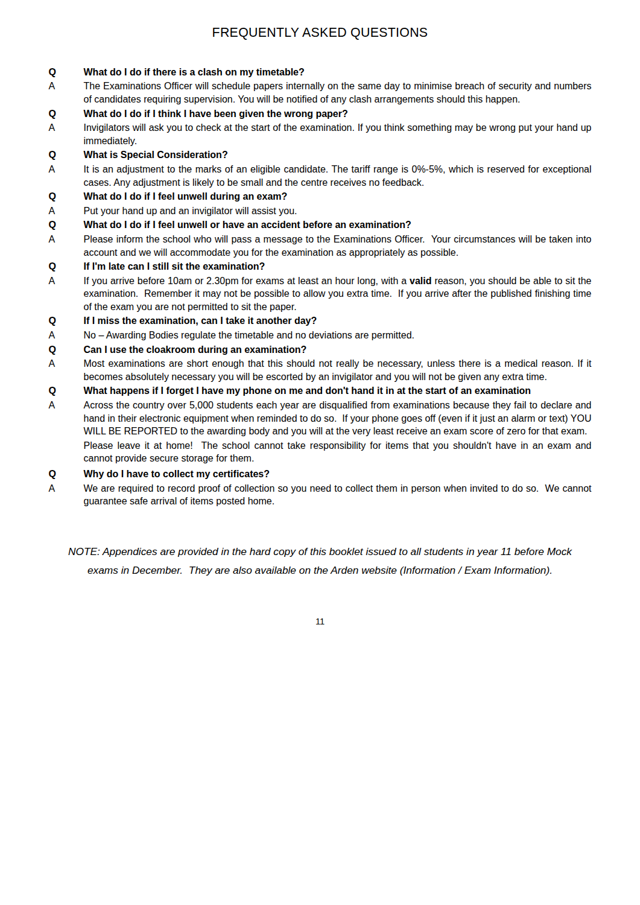FREQUENTLY ASKED QUESTIONS
| Q | What do I do if there is a clash on my timetable? |
| A | The Examinations Officer will schedule papers internally on the same day to minimise breach of security and numbers of candidates requiring supervision. You will be notified of any clash arrangements should this happen. |
| Q | What do I do if I think I have been given the wrong paper? |
| A | Invigilators will ask you to check at the start of the examination. If you think something may be wrong put your hand up immediately. |
| Q | What is Special Consideration? |
| A | It is an adjustment to the marks of an eligible candidate. The tariff range is 0%-5%, which is reserved for exceptional cases. Any adjustment is likely to be small and the centre receives no feedback. |
| Q | What do I do if I feel unwell during an exam? |
| A | Put your hand up and an invigilator will assist you. |
| Q | What do I do if I feel unwell or have an accident before an examination? |
| A | Please inform the school who will pass a message to the Examinations Officer. Your circumstances will be taken into account and we will accommodate you for the examination as appropriately as possible. |
| Q | If I'm late can I still sit the examination? |
| A | If you arrive before 10am or 2.30pm for exams at least an hour long, with a valid reason, you should be able to sit the examination. Remember it may not be possible to allow you extra time. If you arrive after the published finishing time of the exam you are not permitted to sit the paper. |
| Q | If I miss the examination, can I take it another day? |
| A | No – Awarding Bodies regulate the timetable and no deviations are permitted. |
| Q | Can I use the cloakroom during an examination? |
| A | Most examinations are short enough that this should not really be necessary, unless there is a medical reason. If it becomes absolutely necessary you will be escorted by an invigilator and you will not be given any extra time. |
| Q | What happens if I forget I have my phone on me and don't hand it in at the start of an examination |
| A | Across the country over 5,000 students each year are disqualified from examinations because they fail to declare and hand in their electronic equipment when reminded to do so. If your phone goes off (even if it just an alarm or text) YOU WILL BE REPORTED to the awarding body and you will at the very least receive an exam score of zero for that exam. Please leave it at home! The school cannot take responsibility for items that you shouldn't have in an exam and cannot provide secure storage for them. |
| Q | Why do I have to collect my certificates? |
| A | We are required to record proof of collection so you need to collect them in person when invited to do so. We cannot guarantee safe arrival of items posted home. |
NOTE: Appendices are provided in the hard copy of this booklet issued to all students in year 11 before Mock exams in December. They are also available on the Arden website (Information / Exam Information).
11